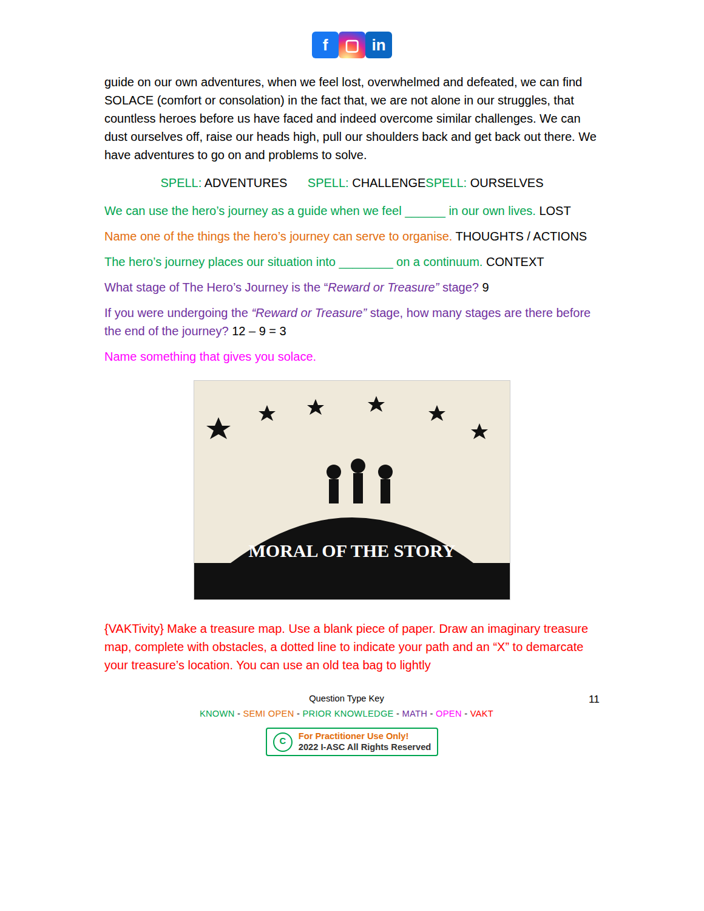f▢in
guide on our own adventures, when we feel lost, overwhelmed and defeated, we can find SOLACE (comfort or consolation) in the fact that, we are not alone in our struggles, that countless heroes before us have faced and indeed overcome similar challenges. We can dust ourselves off, raise our heads high, pull our shoulders back and get back out there. We have adventures to go on and problems to solve.
SPELL: ADVENTURES SPELL: CHALLENGE SPELL: OURSELVES
We can use the hero’s journey as a guide when we feel ______ in our own lives. LOST
Name one of the things the hero’s journey can serve to organise. THOUGHTS / ACTIONS
The hero’s journey places our situation into ________ on a continuum. CONTEXT
What stage of The Hero’s Journey is the “Reward or Treasure” stage? 9
If you were undergoing the “Reward or Treasure” stage, how many stages are there before the end of the journey? 12 – 9 = 3
Name something that gives you solace.
{VAKTivity} Make a treasure map. Use a blank piece of paper. Draw an imaginary treasure map, complete with obstacles, a dotted line to indicate your path and an “X” to demarcate your treasure’s location. You can use an old tea bag to lightly
Question Type Key 11
KNOWN - SEMI OPEN - PRIOR KNOWLEDGE - MATH - OPEN - VAKT
C For Practitioner Use Only!
2022 I-ASC All Rights Reserved